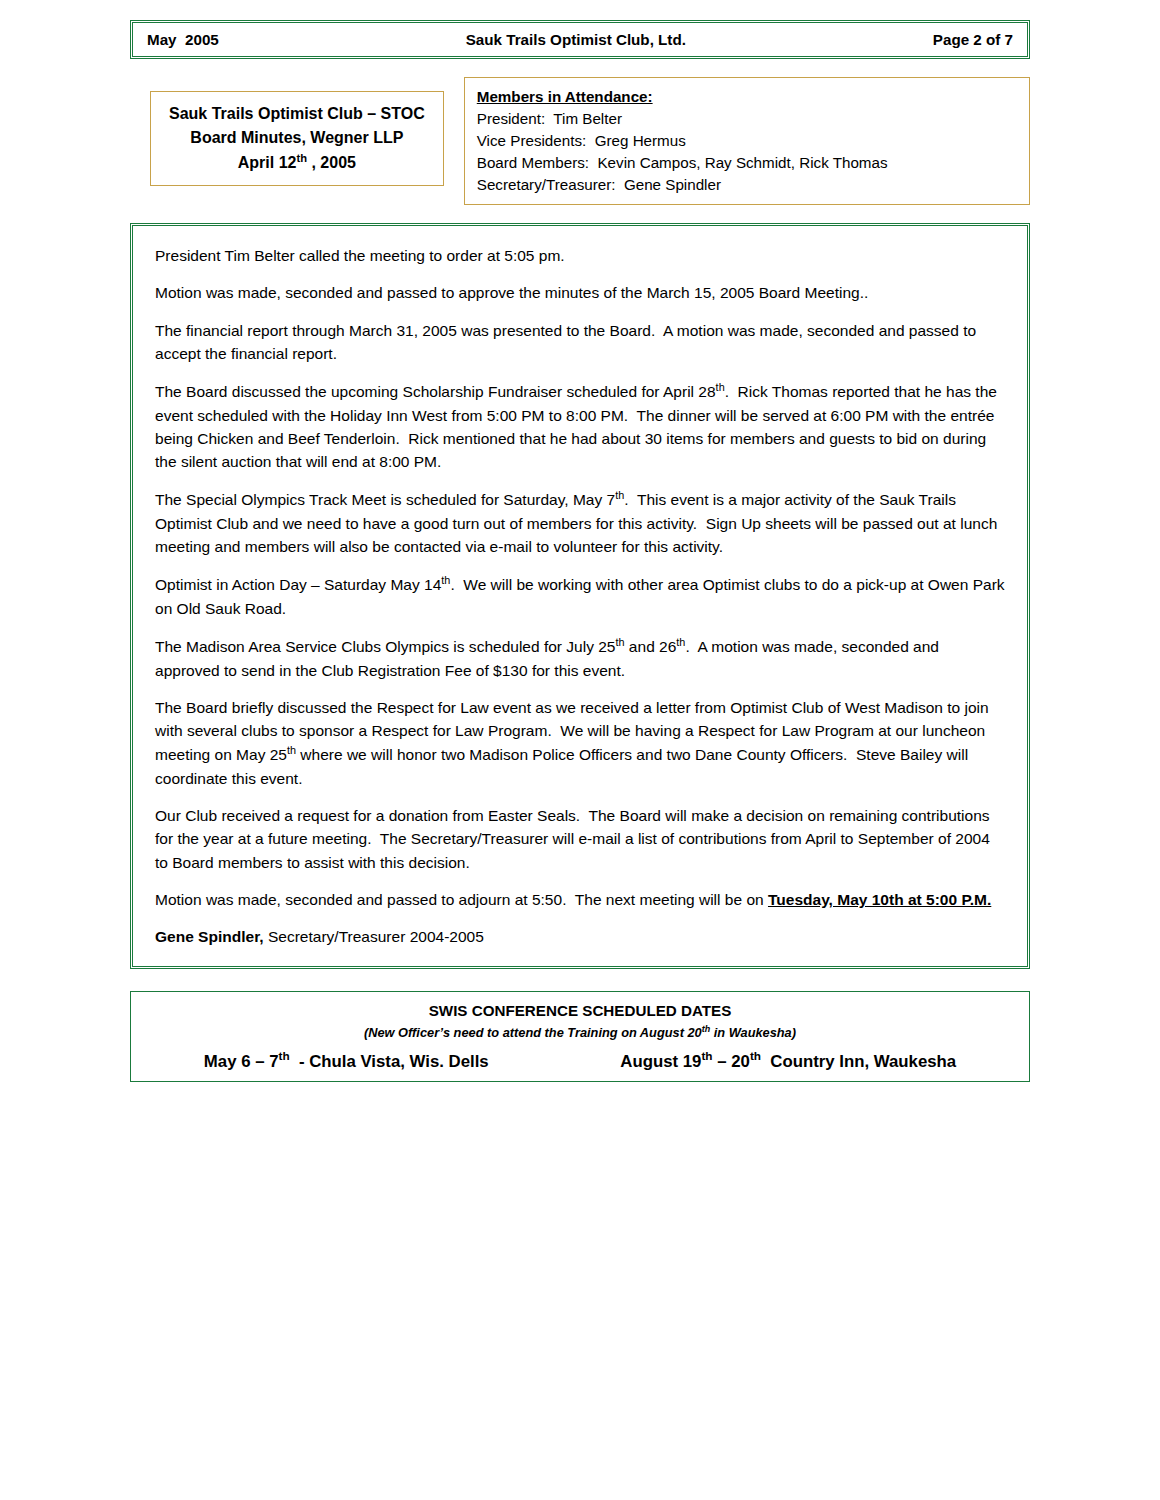May 2005 Sauk Trails Optimist Club, Ltd. Page 2 of 7
Sauk Trails Optimist Club – STOC
Board Minutes, Wegner LLP
April 12th , 2005
Members in Attendance:
President: Tim Belter
Vice Presidents: Greg Hermus
Board Members: Kevin Campos, Ray Schmidt, Rick Thomas
Secretary/Treasurer: Gene Spindler
President Tim Belter called the meeting to order at 5:05 pm.
Motion was made, seconded and passed to approve the minutes of the March 15, 2005 Board Meeting..
The financial report through March 31, 2005 was presented to the Board. A motion was made, seconded and passed to accept the financial report.
The Board discussed the upcoming Scholarship Fundraiser scheduled for April 28th. Rick Thomas reported that he has the event scheduled with the Holiday Inn West from 5:00 PM to 8:00 PM. The dinner will be served at 6:00 PM with the entrée being Chicken and Beef Tenderloin. Rick mentioned that he had about 30 items for members and guests to bid on during the silent auction that will end at 8:00 PM.
The Special Olympics Track Meet is scheduled for Saturday, May 7th. This event is a major activity of the Sauk Trails Optimist Club and we need to have a good turn out of members for this activity. Sign Up sheets will be passed out at lunch meeting and members will also be contacted via e-mail to volunteer for this activity.
Optimist in Action Day – Saturday May 14th. We will be working with other area Optimist clubs to do a pick-up at Owen Park on Old Sauk Road.
The Madison Area Service Clubs Olympics is scheduled for July 25th and 26th. A motion was made, seconded and approved to send in the Club Registration Fee of $130 for this event.
The Board briefly discussed the Respect for Law event as we received a letter from Optimist Club of West Madison to join with several clubs to sponsor a Respect for Law Program. We will be having a Respect for Law Program at our luncheon meeting on May 25th where we will honor two Madison Police Officers and two Dane County Officers. Steve Bailey will coordinate this event.
Our Club received a request for a donation from Easter Seals. The Board will make a decision on remaining contributions for the year at a future meeting. The Secretary/Treasurer will e-mail a list of contributions from April to September of 2004 to Board members to assist with this decision.
Motion was made, seconded and passed to adjourn at 5:50. The next meeting will be on Tuesday, May 10th at 5:00 P.M.
Gene Spindler, Secretary/Treasurer 2004-2005
SWIS CONFERENCE SCHEDULED DATES
(New Officer’s need to attend the Training on August 20th in Waukesha)
May 6 – 7th - Chula Vista, Wis. Dells August 19th – 20th Country Inn, Waukesha